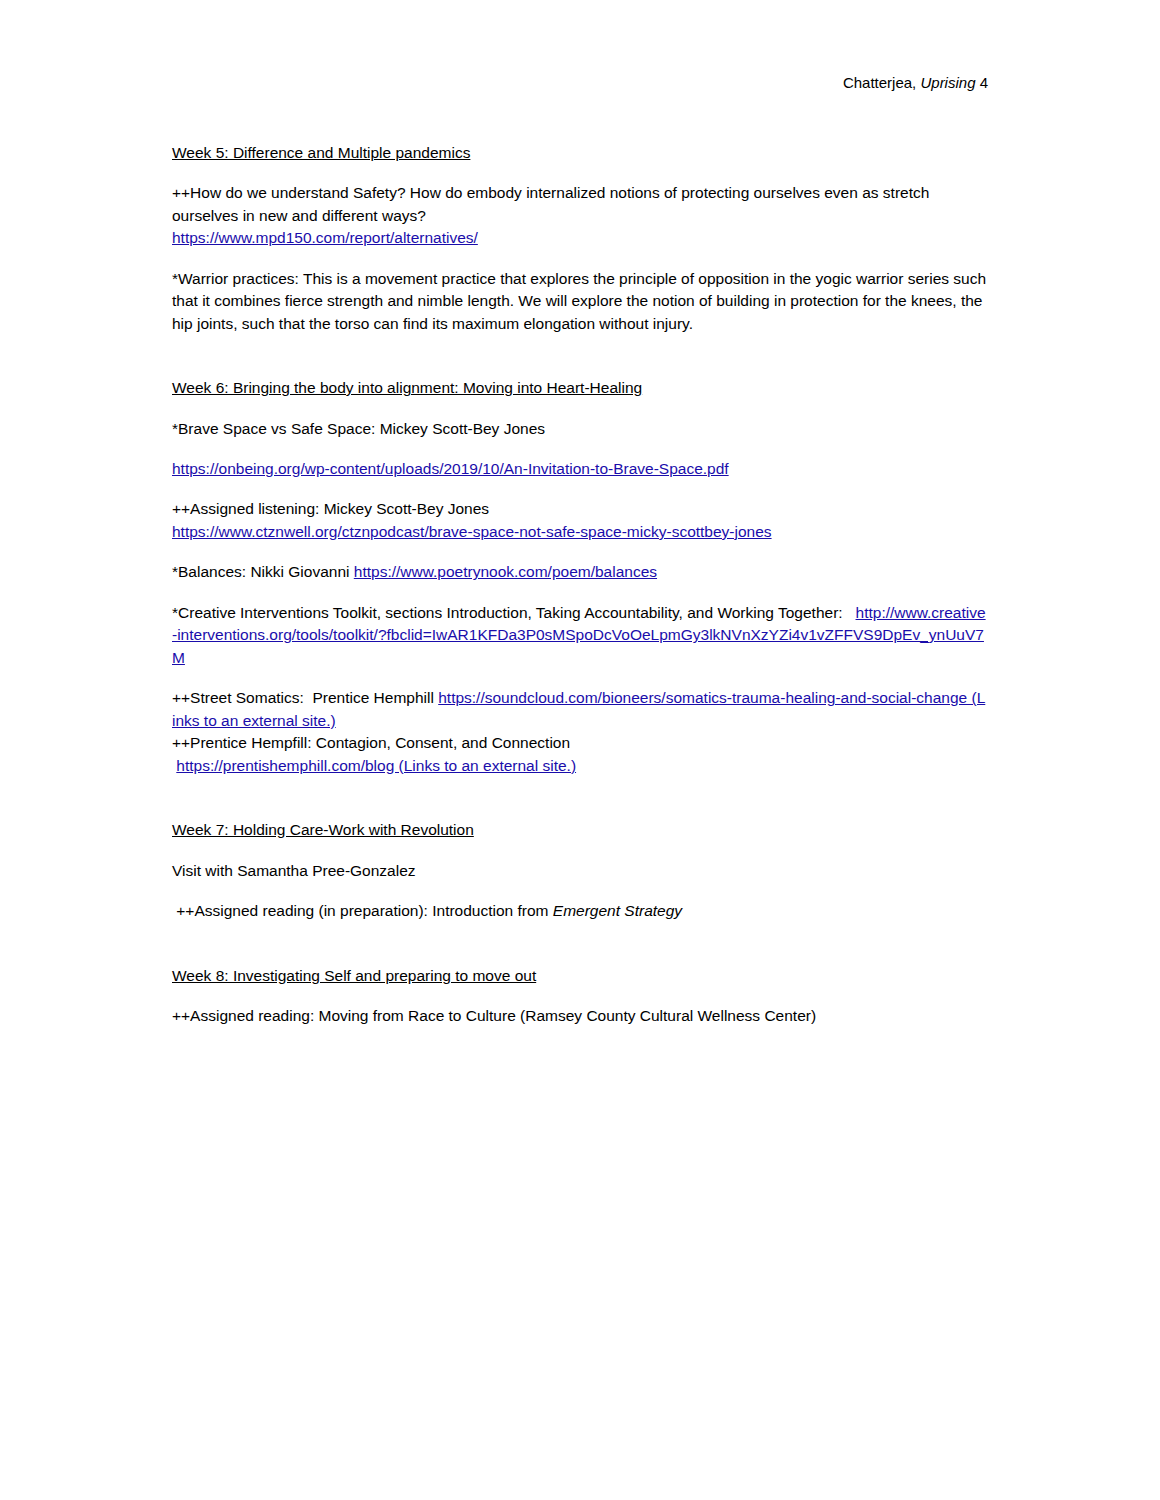Chatterjea, Uprising 4
Week 5: Difference and Multiple pandemics
++How do we understand Safety? How do embody internalized notions of protecting ourselves even as stretch ourselves in new and different ways?
https://www.mpd150.com/report/alternatives/
*Warrior practices: This is a movement practice that explores the principle of opposition in the yogic warrior series such that it combines fierce strength and nimble length. We will explore the notion of building in protection for the knees, the hip joints, such that the torso can find its maximum elongation without injury.
Week 6: Bringing the body into alignment: Moving into Heart-Healing
*Brave Space vs Safe Space: Mickey Scott-Bey Jones
https://onbeing.org/wp-content/uploads/2019/10/An-Invitation-to-Brave-Space.pdf
++Assigned listening: Mickey Scott-Bey Jones
https://www.ctznwell.org/ctznpodcast/brave-space-not-safe-space-micky-scottbey-jones
*Balances: Nikki Giovanni https://www.poetrynook.com/poem/balances
*Creative Interventions Toolkit, sections Introduction, Taking Accountability, and Working Together: http://www.creative-interventions.org/tools/toolkit/?fbclid=IwAR1KFDa3P0sMSpoDcVoOeLpmGy3lkNVnXzYZi4v1vZFFVS9DpEv_ynUuV7M
++Street Somatics: Prentice Hemphill https://soundcloud.com/bioneers/somatics-trauma-healing-and-social-change (Links to an external site.)
++Prentice Hempfill: Contagion, Consent, and Connection
https://prentishemphill.com/blog (Links to an external site.)
Week 7: Holding Care-Work with Revolution
Visit with Samantha Pree-Gonzalez
++Assigned reading (in preparation): Introduction from Emergent Strategy
Week 8: Investigating Self and preparing to move out
++Assigned reading: Moving from Race to Culture (Ramsey County Cultural Wellness Center)